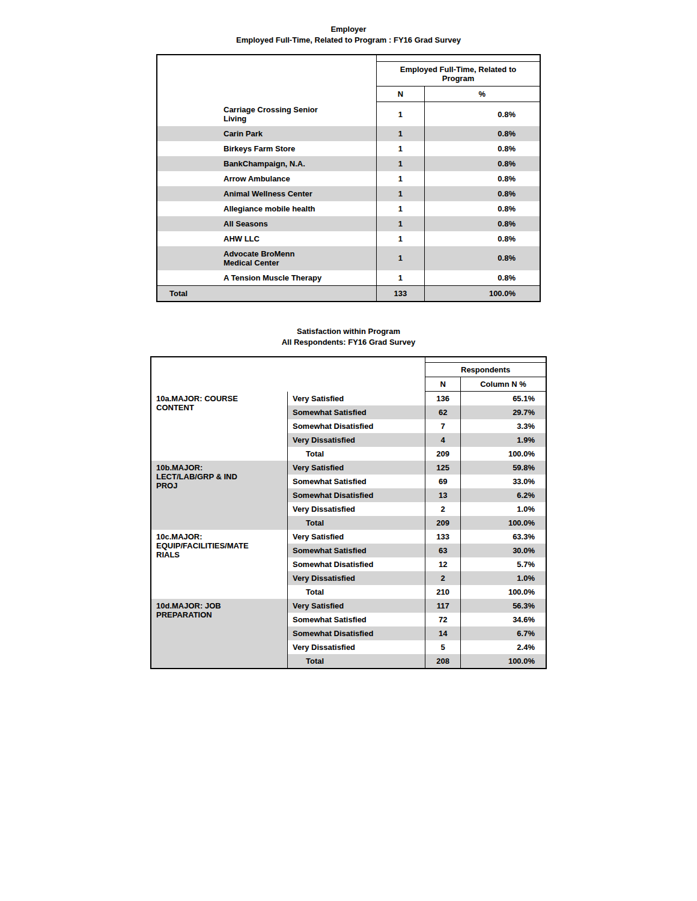Employer
Employed Full-Time, Related to Program : FY16 Grad Survey
| Employed Full-Time, Related to Program |
| N | % |
| Carriage Crossing Senior Living | 1 | 0.8% |
| Carin Park | 1 | 0.8% |
| Birkeys Farm Store | 1 | 0.8% |
| BankChampaign, N.A. | 1 | 0.8% |
| Arrow Ambulance | 1 | 0.8% |
| Animal Wellness Center | 1 | 0.8% |
| Allegiance mobile health | 1 | 0.8% |
| All Seasons | 1 | 0.8% |
| AHW LLC | 1 | 0.8% |
| Advocate BroMenn Medical Center | 1 | 0.8% |
| A Tension Muscle Therapy | 1 | 0.8% |
| Total | 133 | 100.0% |
Satisfaction within Program
All Respondents: FY16 Grad Survey
| Respondents |
| N | Column N % |
| 10a.MAJOR: COURSE CONTENT | Very Satisfied | 136 | 65.1% |
| Somewhat Satisfied | 62 | 29.7% |
| Somewhat Disatisfied | 7 | 3.3% |
| Very Dissatisfied | 4 | 1.9% |
| Total | 209 | 100.0% |
| 10b.MAJOR: LECT/LAB/GRP & IND PROJ | Very Satisfied | 125 | 59.8% |
| Somewhat Satisfied | 69 | 33.0% |
| Somewhat Disatisfied | 13 | 6.2% |
| Very Dissatisfied | 2 | 1.0% |
| Total | 209 | 100.0% |
| 10c.MAJOR: EQUIP/FACILITIES/MATE RIALS | Very Satisfied | 133 | 63.3% |
| Somewhat Satisfied | 63 | 30.0% |
| Somewhat Disatisfied | 12 | 5.7% |
| Very Dissatisfied | 2 | 1.0% |
| Total | 210 | 100.0% |
| 10d.MAJOR: JOB PREPARATION | Very Satisfied | 117 | 56.3% |
| Somewhat Satisfied | 72 | 34.6% |
| Somewhat Disatisfied | 14 | 6.7% |
| Very Dissatisfied | 5 | 2.4% |
| Total | 208 | 100.0% |